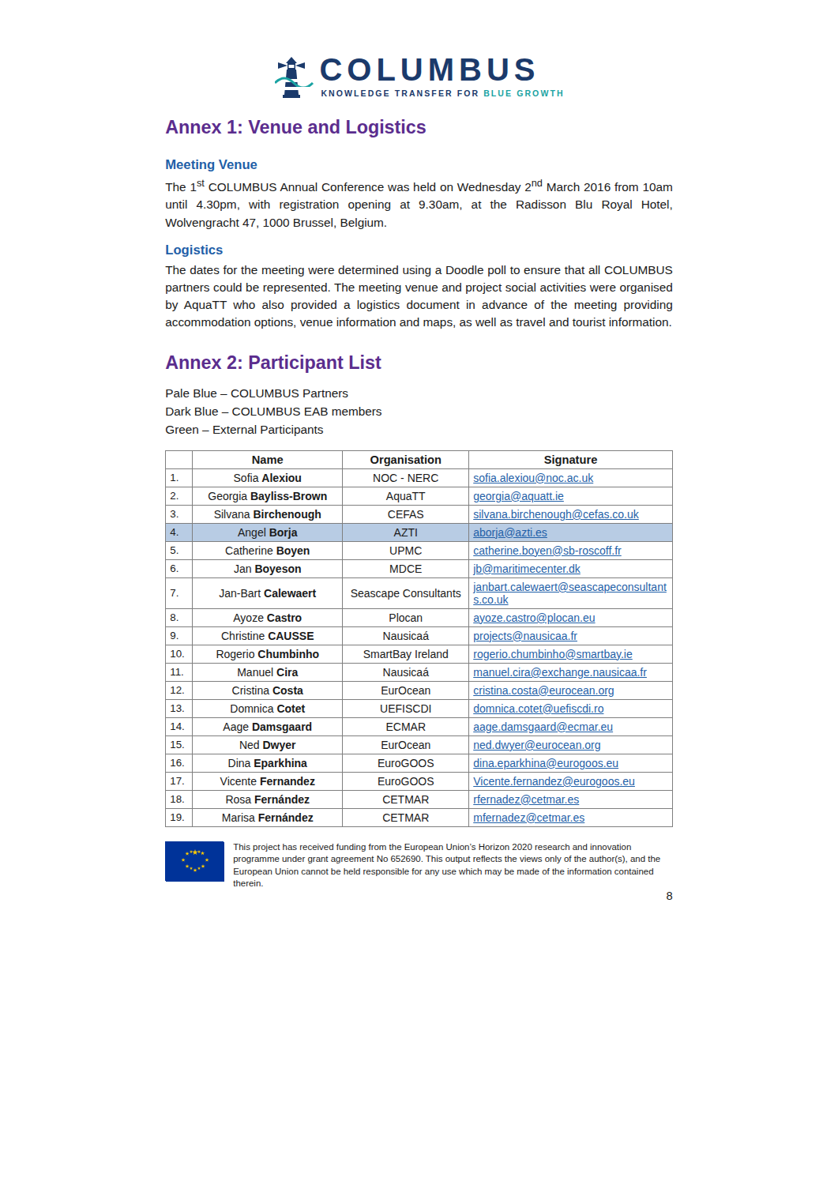COLUMBUS
KNOWLEDGE TRANSFER FOR BLUE GROWTH
Annex 1: Venue and Logistics
Meeting Venue
The 1st COLUMBUS Annual Conference was held on Wednesday 2nd March 2016 from 10am until 4.30pm, with registration opening at 9.30am, at the Radisson Blu Royal Hotel, Wolvengracht 47, 1000 Brussel, Belgium.
Logistics
The dates for the meeting were determined using a Doodle poll to ensure that all COLUMBUS partners could be represented. The meeting venue and project social activities were organised by AquaTT who also provided a logistics document in advance of the meeting providing accommodation options, venue information and maps, as well as travel and tourist information.
Annex 2: Participant List
Pale Blue – COLUMBUS Partners
Dark Blue – COLUMBUS EAB members
Green – External Participants
| | Name | Organisation | Signature |
| --- | --- | --- | --- |
| 1. | Sofia Alexiou | NOC - NERC | sofia.alexiou@noc.ac.uk |
| 2. | Georgia Bayliss-Brown | AquaTT | georgia@aquatt.ie |
| 3. | Silvana Birchenough | CEFAS | silvana.birchenough@cefas.co.uk |
| 4. | Angel Borja | AZTI | aborja@azti.es |
| 5. | Catherine Boyen | UPMC | catherine.boyen@sb-roscoff.fr |
| 6. | Jan Boyeson | MDCE | jb@maritimecenter.dk |
| 7. | Jan-Bart Calewaert | Seascape Consultants | janbart.calewaert@seascapeconsultants.co.uk |
| 8. | Ayoze Castro | Plocan | ayoze.castro@plocan.eu |
| 9. | Christine CAUSSE | Nausicaá | projects@nausicaa.fr |
| 10. | Rogerio Chumbinho | SmartBay Ireland | rogerio.chumbinho@smartbay.ie |
| 11. | Manuel Cira | Nausicaá | manuel.cira@exchange.nausicaa.fr |
| 12. | Cristina Costa | EurOcean | cristina.costa@eurocean.org |
| 13. | Domnica Cotet | UEFISCDI | domnica.cotet@uefiscdi.ro |
| 14. | Aage Damsgaard | ECMAR | aage.damsgaard@ecmar.eu |
| 15. | Ned Dwyer | EurOcean | ned.dwyer@eurocean.org |
| 16. | Dina Eparkhina | EuroGOOS | dina.eparkhina@eurogoos.eu |
| 17. | Vicente Fernandez | EuroGOOS | Vicente.fernandez@eurogoos.eu |
| 18. | Rosa Fernández | CETMAR | rfernadez@cetmar.es |
| 19. | Marisa Fernández | CETMAR | mfernadez@cetmar.es |
This project has received funding from the European Union’s Horizon 2020 research and innovation programme under grant agreement No 652690. This output reflects the views only of the author(s), and the European Union cannot be held responsible for any use which may be made of the information contained therein.
8